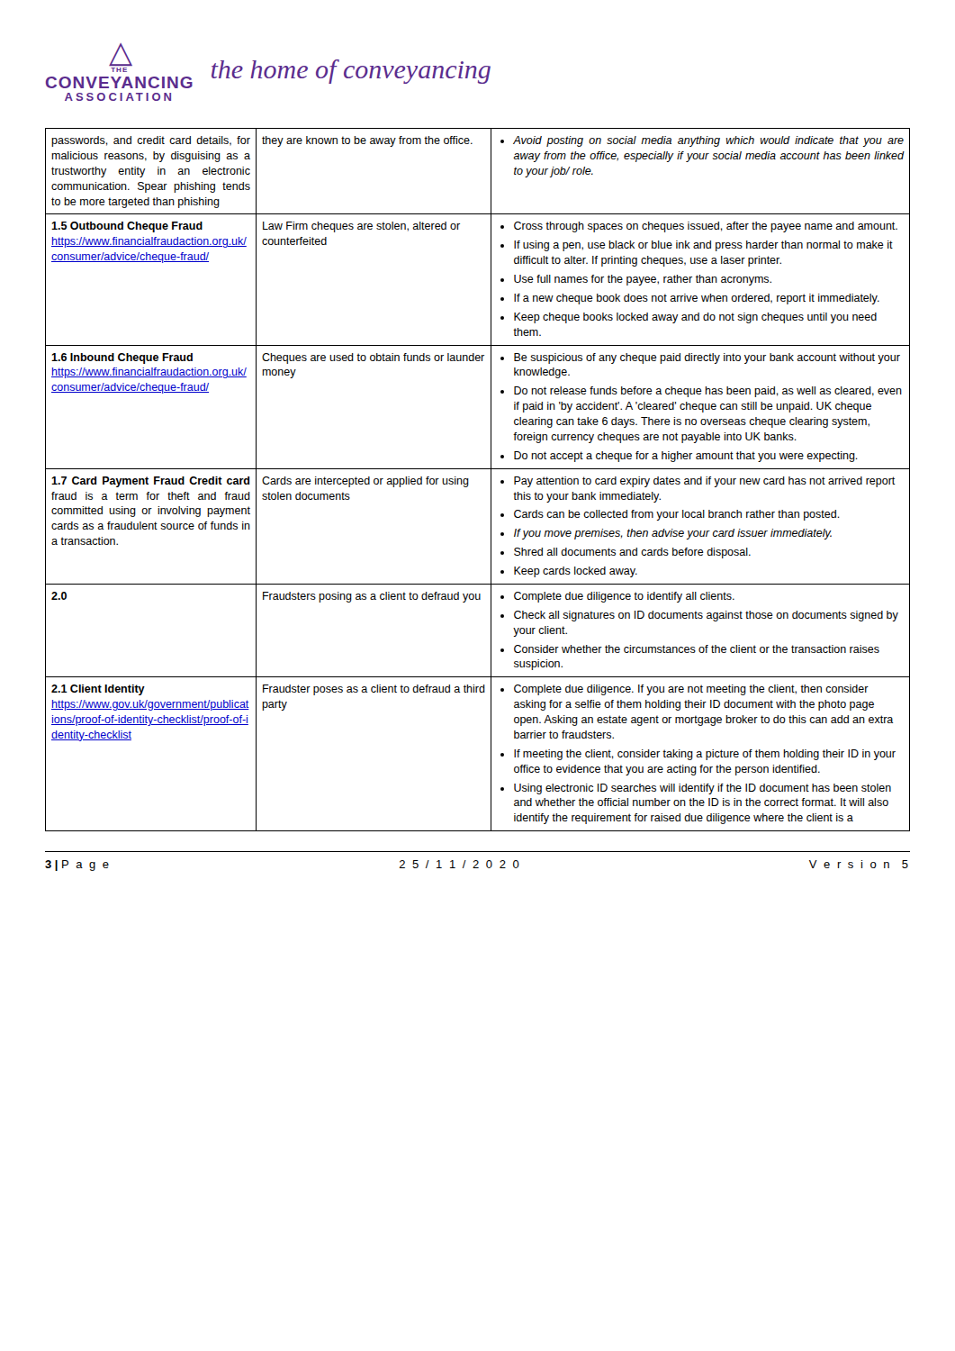△
THE
CONVEYANCING
ASSOCIATION
the home of conveyancing
| passwords, and credit card details, for malicious reasons, by disguising as a trustworthy entity in an electronic communication. Spear phishing tends to be more targeted than phishing | they are known to be away from the office. | Avoid posting on social media anything which would indicate that you are away from the office, especially if your social media account has been linked to your job/ role. |
| 1.5 Outbound Cheque Fraud https://www.financialfraudaction.org.uk/consumer/advice/cheque-fraud/ | Law Firm cheques are stolen, altered or counterfeited | Cross through spaces on cheques issued, after the payee name and amount. If using a pen, use black or blue ink and press harder than normal to make it difficult to alter. If printing cheques, use a laser printer. Use full names for the payee, rather than acronyms. If a new cheque book does not arrive when ordered, report it immediately. Keep cheque books locked away and do not sign cheques until you need them. |
| 1.6 Inbound Cheque Fraud https://www.financialfraudaction.org.uk/consumer/advice/cheque-fraud/ | Cheques are used to obtain funds or launder money | Be suspicious of any cheque paid directly into your bank account without your knowledge. Do not release funds before a cheque has been paid, as well as cleared, even if paid in 'by accident'. A 'cleared' cheque can still be unpaid. UK cheque clearing can take 6 days. There is no overseas cheque clearing system, foreign currency cheques are not payable into UK banks. Do not accept a cheque for a higher amount that you were expecting. |
| 1.7 Card Payment Fraud Credit card fraud is a term for theft and fraud committed using or involving payment cards as a fraudulent source of funds in a transaction. | Cards are intercepted or applied for using stolen documents | Pay attention to card expiry dates and if your new card has not arrived report this to your bank immediately. Cards can be collected from your local branch rather than posted. If you move premises, then advise your card issuer immediately. Shred all documents and cards before disposal. Keep cards locked away. |
| 2.0 | Fraudsters posing as a client to defraud you | Complete due diligence to identify all clients. Check all signatures on ID documents against those on documents signed by your client. Consider whether the circumstances of the client or the transaction raises suspicion. |
| 2.1 Client Identity https://www.gov.uk/government/publications/proof-of-identity-checklist/proof-of-identity-checklist | Fraudster poses as a client to defraud a third party | Complete due diligence. If you are not meeting the client, then consider asking for a selfie of them holding their ID document with the photo page open. Asking an estate agent or mortgage broker to do this can add an extra barrier to fraudsters. If meeting the client, consider taking a picture of them holding their ID in your office to evidence that you are acting for the person identified. Using electronic ID searches will identify if the ID document has been stolen and whether the official number on the ID is in the correct format. It will also identify the requirement for raised due diligence where the client is a |
3 | P a g e
2 5 / 1 1 / 2 0 2 0
V e r s i o n 5